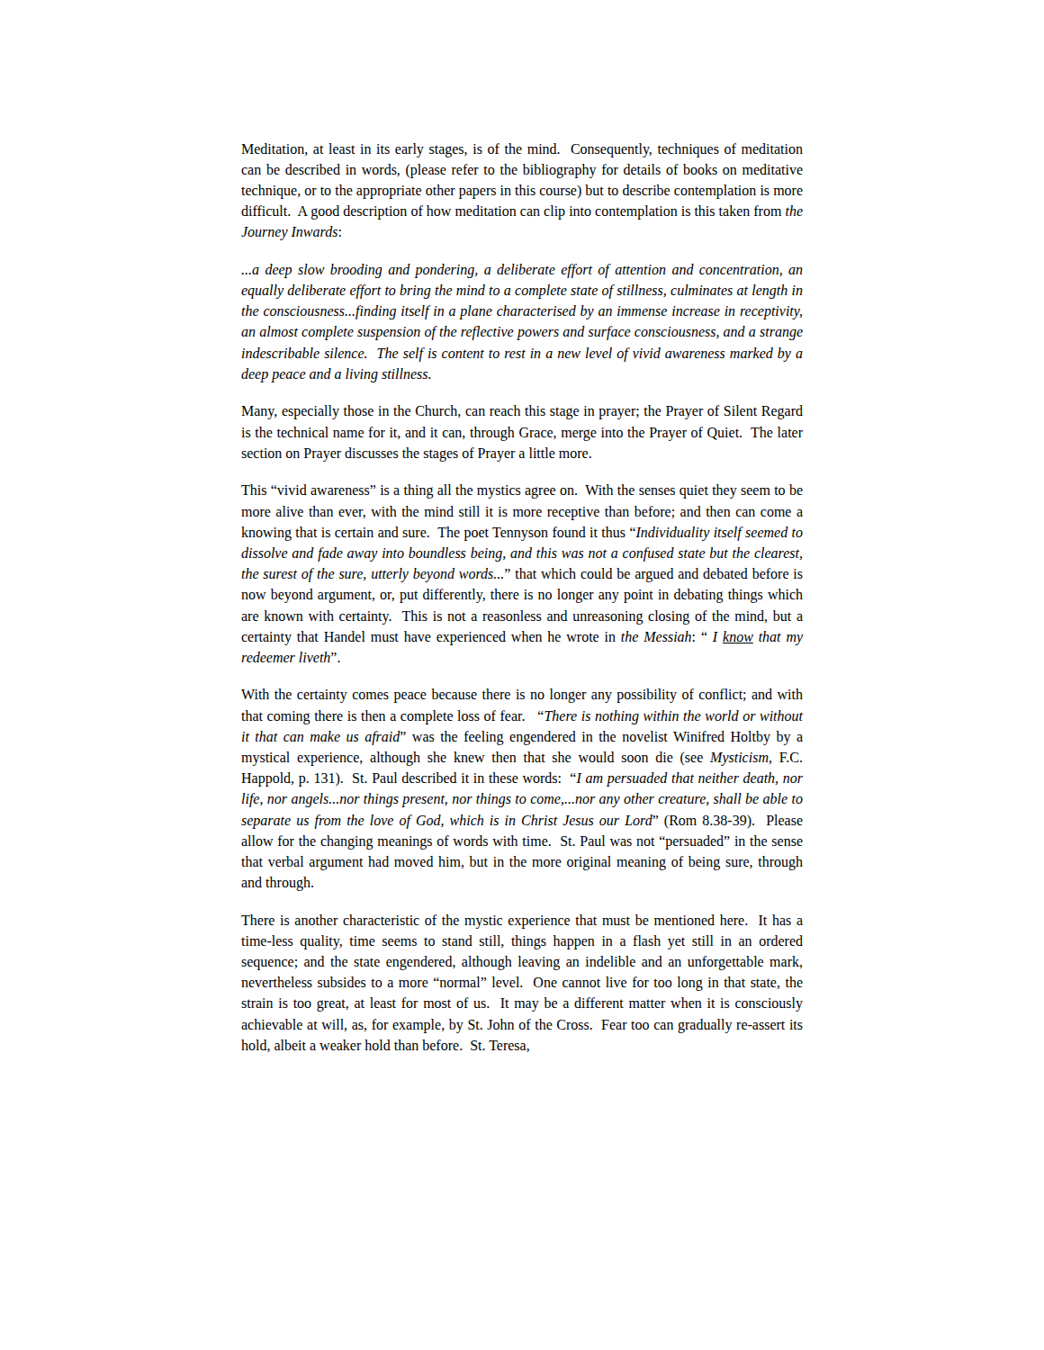Meditation, at least in its early stages, is of the mind. Consequently, techniques of meditation can be described in words, (please refer to the bibliography for details of books on meditative technique, or to the appropriate other papers in this course) but to describe contemplation is more difficult. A good description of how meditation can clip into contemplation is this taken from the Journey Inwards:
...a deep slow brooding and pondering, a deliberate effort of attention and concentration, an equally deliberate effort to bring the mind to a complete state of stillness, culminates at length in the consciousness...finding itself in a plane characterised by an immense increase in receptivity, an almost complete suspension of the reflective powers and surface consciousness, and a strange indescribable silence. The self is content to rest in a new level of vivid awareness marked by a deep peace and a living stillness.
Many, especially those in the Church, can reach this stage in prayer; the Prayer of Silent Regard is the technical name for it, and it can, through Grace, merge into the Prayer of Quiet. The later section on Prayer discusses the stages of Prayer a little more.
This “vivid awareness” is a thing all the mystics agree on. With the senses quiet they seem to be more alive than ever, with the mind still it is more receptive than before; and then can come a knowing that is certain and sure. The poet Tennyson found it thus “Individuality itself seemed to dissolve and fade away into boundless being, and this was not a confused state but the clearest, the surest of the sure, utterly beyond words...” that which could be argued and debated before is now beyond argument, or, put differently, there is no longer any point in debating things which are known with certainty. This is not a reasonless and unreasoning closing of the mind, but a certainty that Handel must have experienced when he wrote in the Messiah: “ I know that my redeemer liveth”.
With the certainty comes peace because there is no longer any possibility of conflict; and with that coming there is then a complete loss of fear. “There is nothing within the world or without it that can make us afraid” was the feeling engendered in the novelist Winifred Holtby by a mystical experience, although she knew then that she would soon die (see Mysticism, F.C. Happold, p. 131). St. Paul described it in these words: “I am persuaded that neither death, nor life, nor angels...nor things present, nor things to come,...nor any other creature, shall be able to separate us from the love of God, which is in Christ Jesus our Lord” (Rom 8.38-39). Please allow for the changing meanings of words with time. St. Paul was not “persuaded” in the sense that verbal argument had moved him, but in the more original meaning of being sure, through and through.
There is another characteristic of the mystic experience that must be mentioned here. It has a time-less quality, time seems to stand still, things happen in a flash yet still in an ordered sequence; and the state engendered, although leaving an indelible and an unforgettable mark, nevertheless subsides to a more “normal” level. One cannot live for too long in that state, the strain is too great, at least for most of us. It may be a different matter when it is consciously achievable at will, as, for example, by St. John of the Cross. Fear too can gradually re-assert its hold, albeit a weaker hold than before. St. Teresa,